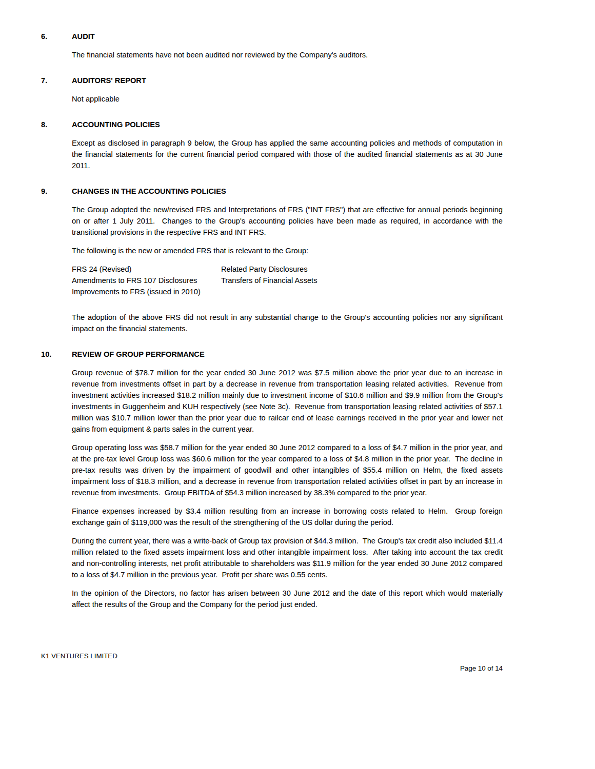6.
AUDIT
The financial statements have not been audited nor reviewed by the Company's auditors.
7.
AUDITORS' REPORT
Not applicable
8.
ACCOUNTING POLICIES
Except as disclosed in paragraph 9 below, the Group has applied the same accounting policies and methods of computation in the financial statements for the current financial period compared with those of the audited financial statements as at 30 June 2011.
9.
CHANGES IN THE ACCOUNTING POLICIES
The Group adopted the new/revised FRS and Interpretations of FRS ("INT FRS") that are effective for annual periods beginning on or after 1 July 2011. Changes to the Group's accounting policies have been made as required, in accordance with the transitional provisions in the respective FRS and INT FRS.
The following is the new or amended FRS that is relevant to the Group:
| FRS 24 (Revised) | Related Party Disclosures |
| Amendments to FRS 107 Disclosures | Transfers of Financial Assets |
| Improvements to FRS (issued in 2010) | |
The adoption of the above FRS did not result in any substantial change to the Group's accounting policies nor any significant impact on the financial statements.
10.
REVIEW OF GROUP PERFORMANCE
Group revenue of $78.7 million for the year ended 30 June 2012 was $7.5 million above the prior year due to an increase in revenue from investments offset in part by a decrease in revenue from transportation leasing related activities. Revenue from investment activities increased $18.2 million mainly due to investment income of $10.6 million and $9.9 million from the Group's investments in Guggenheim and KUH respectively (see Note 3c). Revenue from transportation leasing related activities of $57.1 million was $10.7 million lower than the prior year due to railcar end of lease earnings received in the prior year and lower net gains from equipment & parts sales in the current year.
Group operating loss was $58.7 million for the year ended 30 June 2012 compared to a loss of $4.7 million in the prior year, and at the pre-tax level Group loss was $60.6 million for the year compared to a loss of $4.8 million in the prior year. The decline in pre-tax results was driven by the impairment of goodwill and other intangibles of $55.4 million on Helm, the fixed assets impairment loss of $18.3 million, and a decrease in revenue from transportation related activities offset in part by an increase in revenue from investments. Group EBITDA of $54.3 million increased by 38.3% compared to the prior year.
Finance expenses increased by $3.4 million resulting from an increase in borrowing costs related to Helm. Group foreign exchange gain of $119,000 was the result of the strengthening of the US dollar during the period.
During the current year, there was a write-back of Group tax provision of $44.3 million. The Group's tax credit also included $11.4 million related to the fixed assets impairment loss and other intangible impairment loss. After taking into account the tax credit and non-controlling interests, net profit attributable to shareholders was $11.9 million for the year ended 30 June 2012 compared to a loss of $4.7 million in the previous year. Profit per share was 0.55 cents.
In the opinion of the Directors, no factor has arisen between 30 June 2012 and the date of this report which would materially affect the results of the Group and the Company for the period just ended.
K1 VENTURES LIMITED
Page 10 of 14